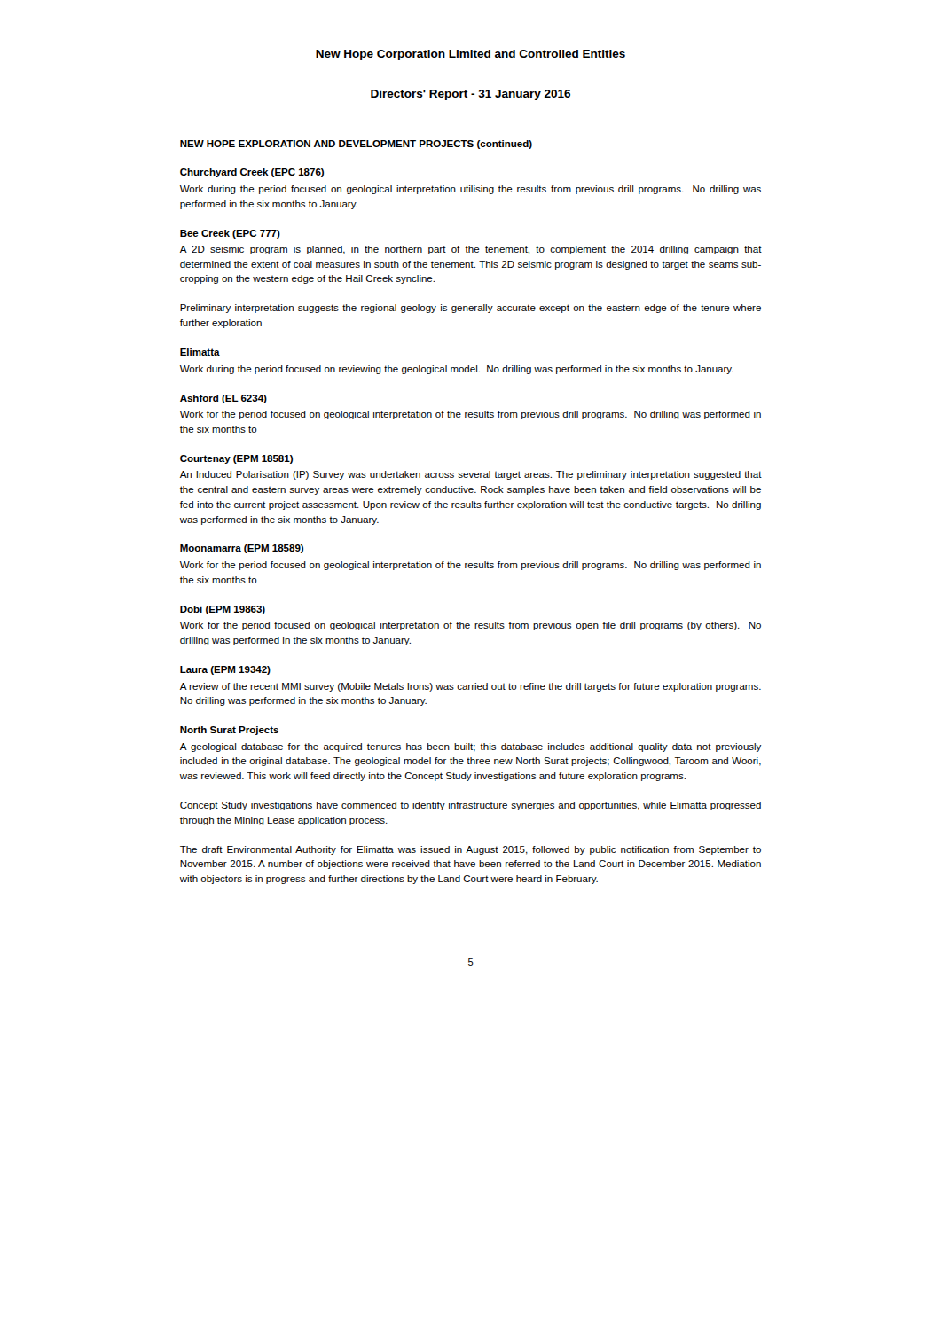New Hope Corporation Limited and Controlled Entities
Directors' Report - 31 January 2016
NEW HOPE EXPLORATION AND DEVELOPMENT PROJECTS (continued)
Churchyard Creek (EPC 1876)
Work during the period focused on geological interpretation utilising the results from previous drill programs. No drilling was performed in the six months to January.
Bee Creek (EPC 777)
A 2D seismic program is planned, in the northern part of the tenement, to complement the 2014 drilling campaign that determined the extent of coal measures in south of the tenement. This 2D seismic program is designed to target the seams sub-cropping on the western edge of the Hail Creek syncline.
Preliminary interpretation suggests the regional geology is generally accurate except on the eastern edge of the tenure where further exploration
Elimatta
Work during the period focused on reviewing the geological model. No drilling was performed in the six months to January.
Ashford (EL 6234)
Work for the period focused on geological interpretation of the results from previous drill programs. No drilling was performed in the six months to
Courtenay (EPM 18581)
An Induced Polarisation (IP) Survey was undertaken across several target areas. The preliminary interpretation suggested that the central and eastern survey areas were extremely conductive. Rock samples have been taken and field observations will be fed into the current project assessment. Upon review of the results further exploration will test the conductive targets. No drilling was performed in the six months to January.
Moonamarra (EPM 18589)
Work for the period focused on geological interpretation of the results from previous drill programs. No drilling was performed in the six months to
Dobi (EPM 19863)
Work for the period focused on geological interpretation of the results from previous open file drill programs (by others). No drilling was performed in the six months to January.
Laura (EPM 19342)
A review of the recent MMI survey (Mobile Metals Irons) was carried out to refine the drill targets for future exploration programs. No drilling was performed in the six months to January.
North Surat Projects
A geological database for the acquired tenures has been built; this database includes additional quality data not previously included in the original database. The geological model for the three new North Surat projects; Collingwood, Taroom and Woori, was reviewed. This work will feed directly into the Concept Study investigations and future exploration programs.
Concept Study investigations have commenced to identify infrastructure synergies and opportunities, while Elimatta progressed through the Mining Lease application process.
The draft Environmental Authority for Elimatta was issued in August 2015, followed by public notification from September to November 2015. A number of objections were received that have been referred to the Land Court in December 2015. Mediation with objectors is in progress and further directions by the Land Court were heard in February.
5